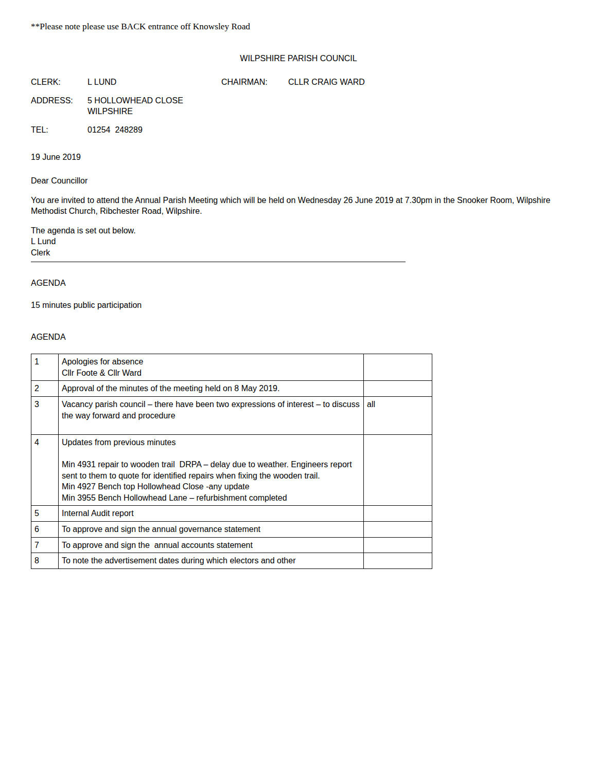**Please note please use BACK entrance off Knowsley Road
WILPSHIRE PARISH COUNCIL
| CLERK: | L LUND | CHAIRMAN: | CLLR CRAIG WARD |
| ADDRESS: | 5 HOLLOWHEAD CLOSE WILPSHIRE |
| TEL: | 01254 248289 |
19 June 2019
Dear Councillor
You are invited to attend the Annual Parish Meeting which will be held on Wednesday 26 June 2019 at 7.30pm in the Snooker Room, Wilpshire Methodist Church, Ribchester Road, Wilpshire.
The agenda is set out below.
L Lund
Clerk
AGENDA
15 minutes public participation
AGENDA
| 1 | Apologies for absence Cllr Foote & Cllr Ward | |
| 2 | Approval of the minutes of the meeting held on 8 May 2019. | |
| 3 | Vacancy parish council – there have been two expressions of interest – to discuss the way forward and procedure | all |
| 4 | Updates from previous minutes Min 4931 repair to wooden trail DRPA – delay due to weather. Engineers report sent to them to quote for identified repairs when fixing the wooden trail. Min 4927 Bench top Hollowhead Close -any update Min 3955 Bench Hollowhead Lane – refurbishment completed | |
| 5 | Internal Audit report | |
| 6 | To approve and sign the annual governance statement | |
| 7 | To approve and sign the annual accounts statement | |
| 8 | To note the advertisement dates during which electors and other | |